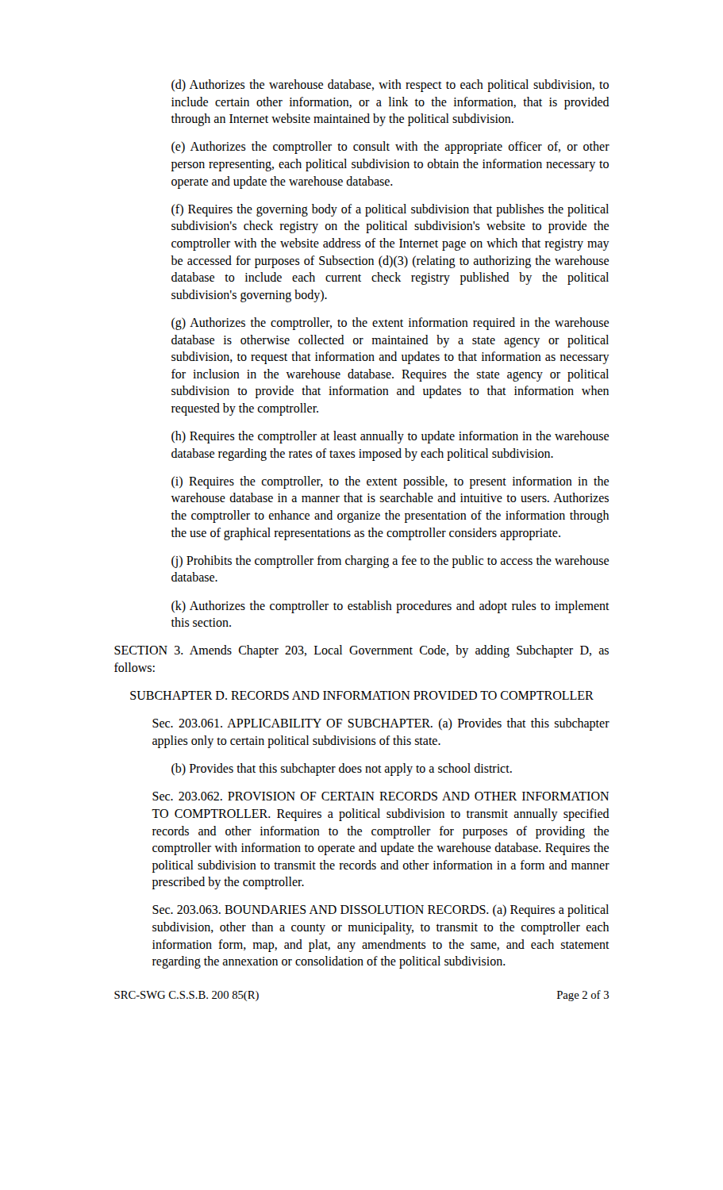(d) Authorizes the warehouse database, with respect to each political subdivision, to include certain other information, or a link to the information, that is provided through an Internet website maintained by the political subdivision.
(e) Authorizes the comptroller to consult with the appropriate officer of, or other person representing, each political subdivision to obtain the information necessary to operate and update the warehouse database.
(f) Requires the governing body of a political subdivision that publishes the political subdivision's check registry on the political subdivision's website to provide the comptroller with the website address of the Internet page on which that registry may be accessed for purposes of Subsection (d)(3) (relating to authorizing the warehouse database to include each current check registry published by the political subdivision's governing body).
(g) Authorizes the comptroller, to the extent information required in the warehouse database is otherwise collected or maintained by a state agency or political subdivision, to request that information and updates to that information as necessary for inclusion in the warehouse database. Requires the state agency or political subdivision to provide that information and updates to that information when requested by the comptroller.
(h) Requires the comptroller at least annually to update information in the warehouse database regarding the rates of taxes imposed by each political subdivision.
(i) Requires the comptroller, to the extent possible, to present information in the warehouse database in a manner that is searchable and intuitive to users. Authorizes the comptroller to enhance and organize the presentation of the information through the use of graphical representations as the comptroller considers appropriate.
(j) Prohibits the comptroller from charging a fee to the public to access the warehouse database.
(k) Authorizes the comptroller to establish procedures and adopt rules to implement this section.
SECTION 3. Amends Chapter 203, Local Government Code, by adding Subchapter D, as follows:
SUBCHAPTER D. RECORDS AND INFORMATION PROVIDED TO COMPTROLLER
Sec. 203.061. APPLICABILITY OF SUBCHAPTER. (a) Provides that this subchapter applies only to certain political subdivisions of this state.
(b) Provides that this subchapter does not apply to a school district.
Sec. 203.062. PROVISION OF CERTAIN RECORDS AND OTHER INFORMATION TO COMPTROLLER. Requires a political subdivision to transmit annually specified records and other information to the comptroller for purposes of providing the comptroller with information to operate and update the warehouse database. Requires the political subdivision to transmit the records and other information in a form and manner prescribed by the comptroller.
Sec. 203.063. BOUNDARIES AND DISSOLUTION RECORDS. (a) Requires a political subdivision, other than a county or municipality, to transmit to the comptroller each information form, map, and plat, any amendments to the same, and each statement regarding the annexation or consolidation of the political subdivision.
SRC-SWG C.S.S.B. 200 85(R) Page 2 of 3